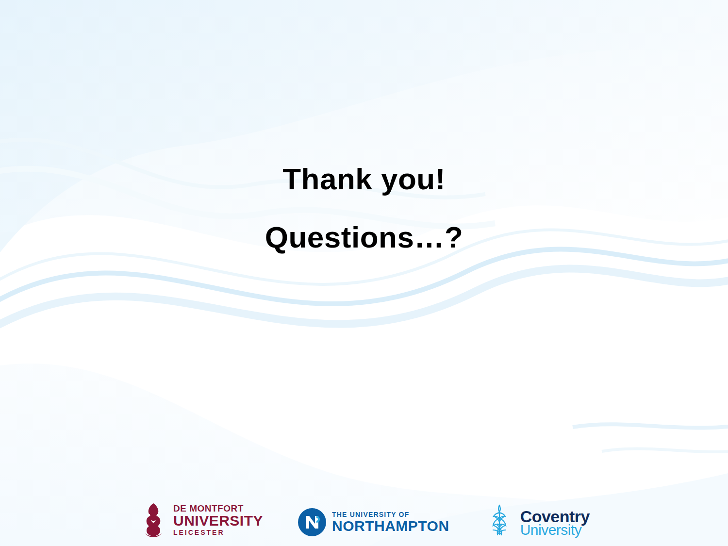Thank you!
Questions…?
DE MONTFORT
UNIVERSITY
LEICESTER
THE UNIVERSITY OF
NORTHAMPTON
Coventry
University